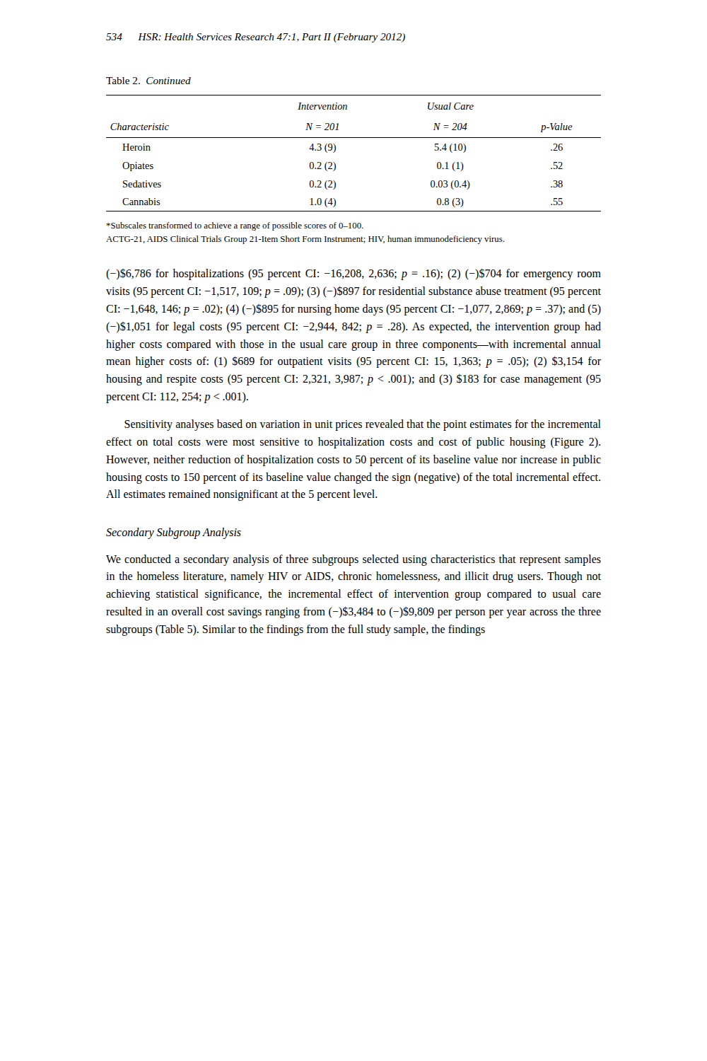534 HSR: Health Services Research 47:1, Part II (February 2012)
Table 2. Continued
| Characteristic | Intervention | Usual Care | p-Value |
| --- | --- | --- | --- |
| N = 201 | N = 204 |
| Heroin | 4.3 (9) | 5.4 (10) | .26 |
| Opiates | 0.2 (2) | 0.1 (1) | .52 |
| Sedatives | 0.2 (2) | 0.03 (0.4) | .38 |
| Cannabis | 1.0 (4) | 0.8 (3) | .55 |
*Subscales transformed to achieve a range of possible scores of 0–100.
ACTG-21, AIDS Clinical Trials Group 21-Item Short Form Instrument; HIV, human immunodeficiency virus.
(−)$6,786 for hospitalizations (95 percent CI: −16,208, 2,636; p = .16); (2) (−)$704 for emergency room visits (95 percent CI: −1,517, 109; p = .09); (3) (−)$897 for residential substance abuse treatment (95 percent CI: −1,648, 146; p = .02); (4) (−)$895 for nursing home days (95 percent CI: −1,077, 2,869; p = .37); and (5) (−)$1,051 for legal costs (95 percent CI: −2,944, 842; p = .28). As expected, the intervention group had higher costs compared with those in the usual care group in three components—with incremental annual mean higher costs of: (1) $689 for outpatient visits (95 percent CI: 15, 1,363; p = .05); (2) $3,154 for housing and respite costs (95 percent CI: 2,321, 3,987; p < .001); and (3) $183 for case management (95 percent CI: 112, 254; p < .001).
Sensitivity analyses based on variation in unit prices revealed that the point estimates for the incremental effect on total costs were most sensitive to hospitalization costs and cost of public housing (Figure 2). However, neither reduction of hospitalization costs to 50 percent of its baseline value nor increase in public housing costs to 150 percent of its baseline value changed the sign (negative) of the total incremental effect. All estimates remained nonsignificant at the 5 percent level.
Secondary Subgroup Analysis
We conducted a secondary analysis of three subgroups selected using characteristics that represent samples in the homeless literature, namely HIV or AIDS, chronic homelessness, and illicit drug users. Though not achieving statistical significance, the incremental effect of intervention group compared to usual care resulted in an overall cost savings ranging from (−)$3,484 to (−)$9,809 per person per year across the three subgroups (Table 5). Similar to the findings from the full study sample, the findings